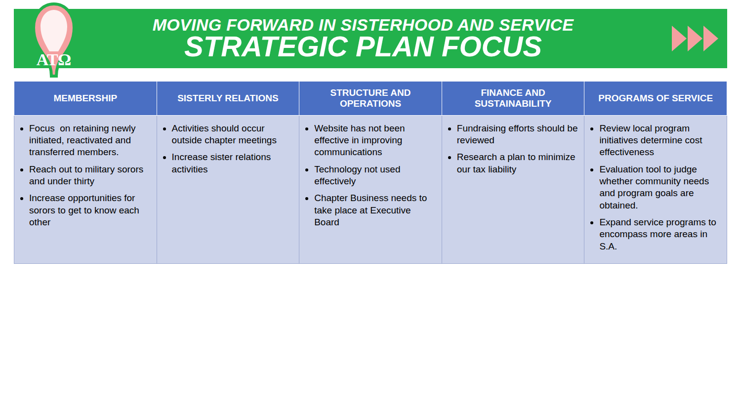ΑΤΩ
MOVING FORWARD IN SISTERHOOD AND SERVICE STRATEGIC PLAN FOCUS
| MEMBERSHIP | SISTERLY RELATIONS | STRUCTURE AND OPERATIONS | FINANCE AND SUSTAINABILITY | PROGRAMS OF SERVICE |
| --- | --- | --- | --- | --- |
| Focus on retaining newly initiated, reactivated and transferred members. Reach out to military sorors and under thirty Increase opportunities for sorors to get to know each other | Activities should occur outside chapter meetings Increase sister relations activities | Website has not been effective in improving communications Technology not used effectively Chapter Business needs to take place at Executive Board | Fundraising efforts should be reviewed Research a plan to minimize our tax liability | Review local program initiatives determine cost effectiveness Evaluation tool to judge whether community needs and program goals are obtained. Expand service programs to encompass more areas in S.A. |